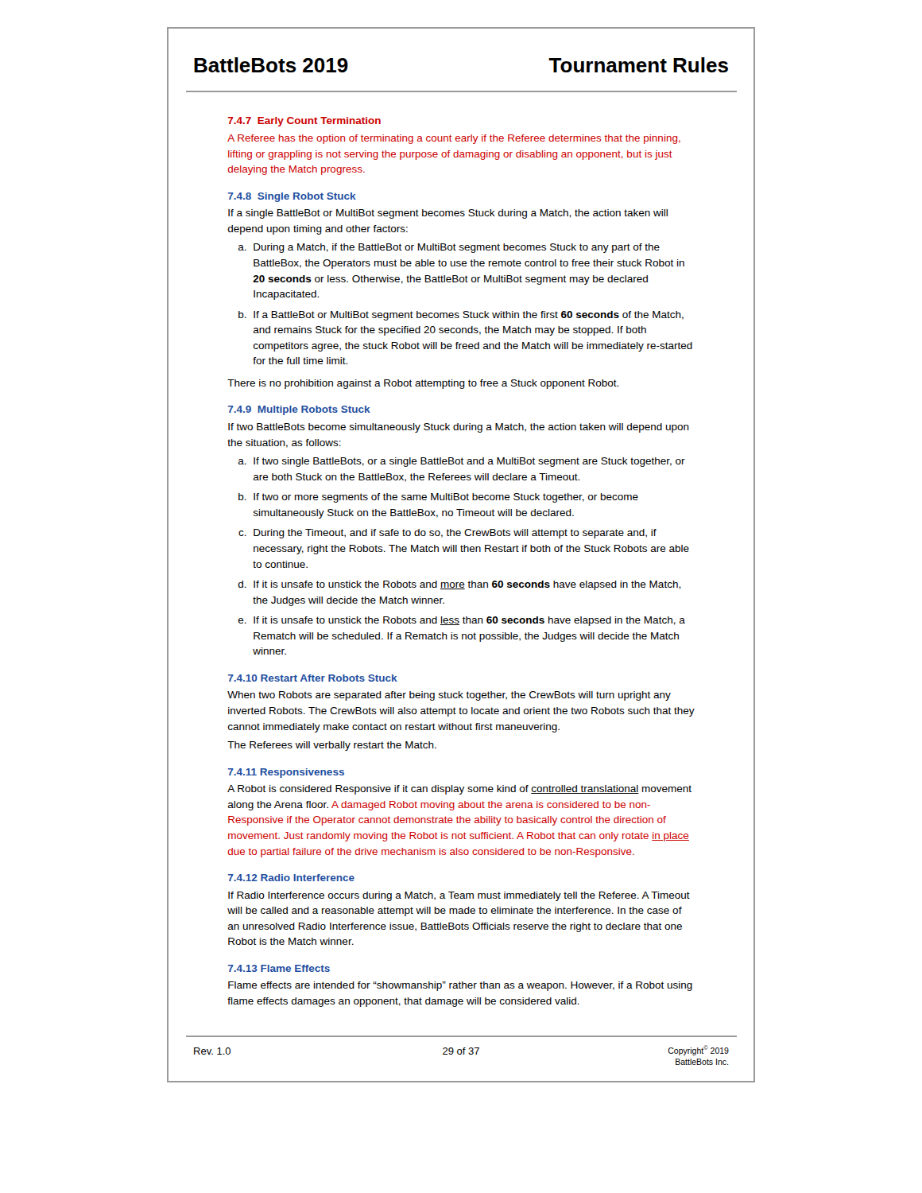BattleBots 2019
Tournament Rules
7.4.7 Early Count Termination
A Referee has the option of terminating a count early if the Referee determines that the pinning, lifting or grappling is not serving the purpose of damaging or disabling an opponent, but is just delaying the Match progress.
7.4.8 Single Robot Stuck
If a single BattleBot or MultiBot segment becomes Stuck during a Match, the action taken will depend upon timing and other factors:
During a Match, if the BattleBot or MultiBot segment becomes Stuck to any part of the BattleBox, the Operators must be able to use the remote control to free their stuck Robot in 20 seconds or less. Otherwise, the BattleBot or MultiBot segment may be declared Incapacitated.
If a BattleBot or MultiBot segment becomes Stuck within the first 60 seconds of the Match, and remains Stuck for the specified 20 seconds, the Match may be stopped. If both competitors agree, the stuck Robot will be freed and the Match will be immediately re-started for the full time limit.
There is no prohibition against a Robot attempting to free a Stuck opponent Robot.
7.4.9 Multiple Robots Stuck
If two BattleBots become simultaneously Stuck during a Match, the action taken will depend upon the situation, as follows:
If two single BattleBots, or a single BattleBot and a MultiBot segment are Stuck together, or are both Stuck on the BattleBox, the Referees will declare a Timeout.
If two or more segments of the same MultiBot become Stuck together, or become simultaneously Stuck on the BattleBox, no Timeout will be declared.
During the Timeout, and if safe to do so, the CrewBots will attempt to separate and, if necessary, right the Robots. The Match will then Restart if both of the Stuck Robots are able to continue.
If it is unsafe to unstick the Robots and more than 60 seconds have elapsed in the Match, the Judges will decide the Match winner.
If it is unsafe to unstick the Robots and less than 60 seconds have elapsed in the Match, a Rematch will be scheduled. If a Rematch is not possible, the Judges will decide the Match winner.
7.4.10 Restart After Robots Stuck
When two Robots are separated after being stuck together, the CrewBots will turn upright any inverted Robots. The CrewBots will also attempt to locate and orient the two Robots such that they cannot immediately make contact on restart without first maneuvering.
The Referees will verbally restart the Match.
7.4.11 Responsiveness
A Robot is considered Responsive if it can display some kind of controlled translational movement along the Arena floor. A damaged Robot moving about the arena is considered to be non-Responsive if the Operator cannot demonstrate the ability to basically control the direction of movement. Just randomly moving the Robot is not sufficient. A Robot that can only rotate in place due to partial failure of the drive mechanism is also considered to be non-Responsive.
7.4.12 Radio Interference
If Radio Interference occurs during a Match, a Team must immediately tell the Referee. A Timeout will be called and a reasonable attempt will be made to eliminate the interference. In the case of an unresolved Radio Interference issue, BattleBots Officials reserve the right to declare that one Robot is the Match winner.
7.4.13 Flame Effects
Flame effects are intended for “showmanship” rather than as a weapon. However, if a Robot using flame effects damages an opponent, that damage will be considered valid.
Rev. 1.0
29 of 37
Copyright© 2019
BattleBots Inc.